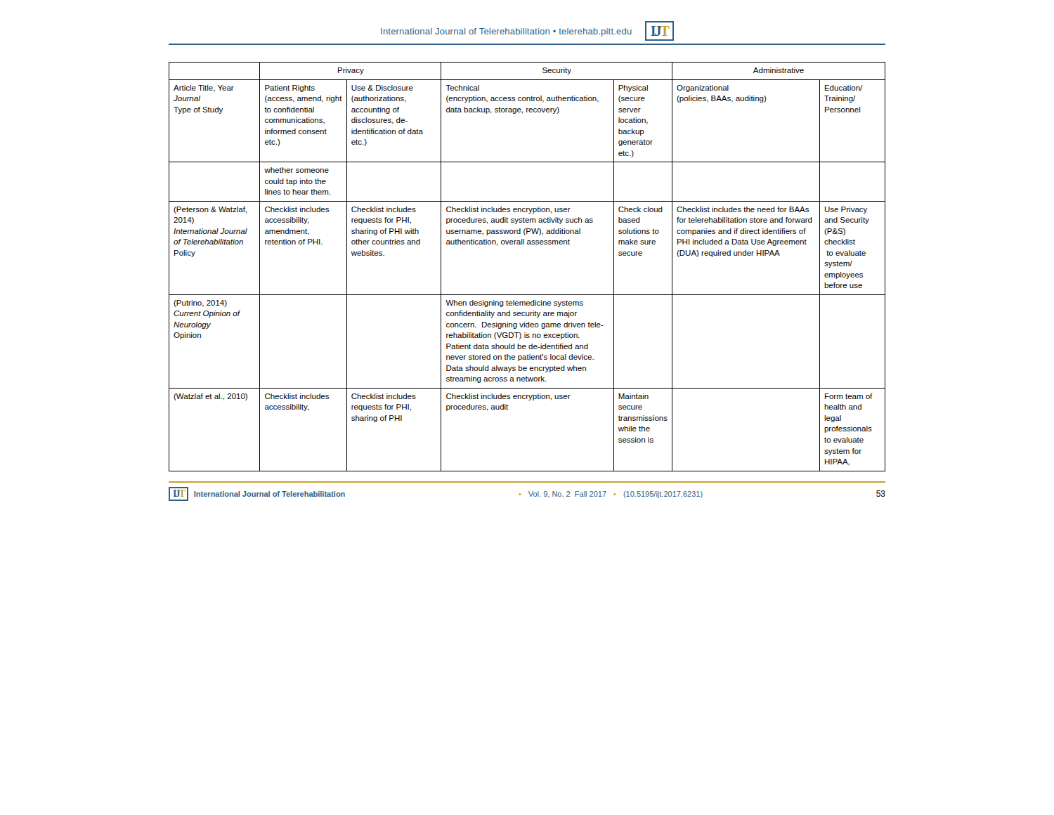International Journal of Telerehabilitation • telerehab.pitt.edu IJ T
| | Privacy | Security | Administrative |
| --- | --- | --- | --- |
| Article Title, Year Journal Type of Study | Patient Rights (access, amend, right to confidential communications, informed consent etc.) | Use & Disclosure (authorizations, accounting of disclosures, de-identification of data etc.) | Technical (encryption, access control, authentication, data backup, storage, recovery) | Physical (secure server location, backup generator etc.) | Organizational (policies, BAAs, auditing) | Education/ Training/ Personnel |
| | whether someone could tap into the lines to hear them. | | | | | |
| (Peterson & Watzlaf, 2014) International Journal of Telerehabilitation Policy | Checklist includes accessibility, amendment, retention of PHI. | Checklist includes requests for PHI, sharing of PHI with other countries and websites. | Checklist includes encryption, user procedures, audit system activity such as username, password (PW), additional authentication, overall assessment | Check cloud based solutions to make sure secure | Checklist includes the need for BAAs for telerehabilitation store and forward companies and if direct identifiers of PHI included a Data Use Agreement (DUA) required under HIPAA | Use Privacy and Security (P&S) checklist to evaluate system/ employees before use |
| (Putrino, 2014) Current Opinion of Neurology Opinion | | | When designing telemedicine systems confidentiality and security are major concern. Designing video game driven tele-rehabilitation (VGDT) is no exception. Patient data should be de-identified and never stored on the patient's local device. Data should always be encrypted when streaming across a network. | | | |
| (Watzlaf et al., 2010) | Checklist includes accessibility, | Checklist includes requests for PHI, sharing of PHI | Checklist includes encryption, user procedures, audit | Maintain secure transmissions while the session is | | Form team of health and legal professionals to evaluate system for HIPAA, |
IJ T International Journal of Telerehabilitation
•Vol. 9, No. 2 Fall 2017•(10.5195/ijt.2017.6231)
53